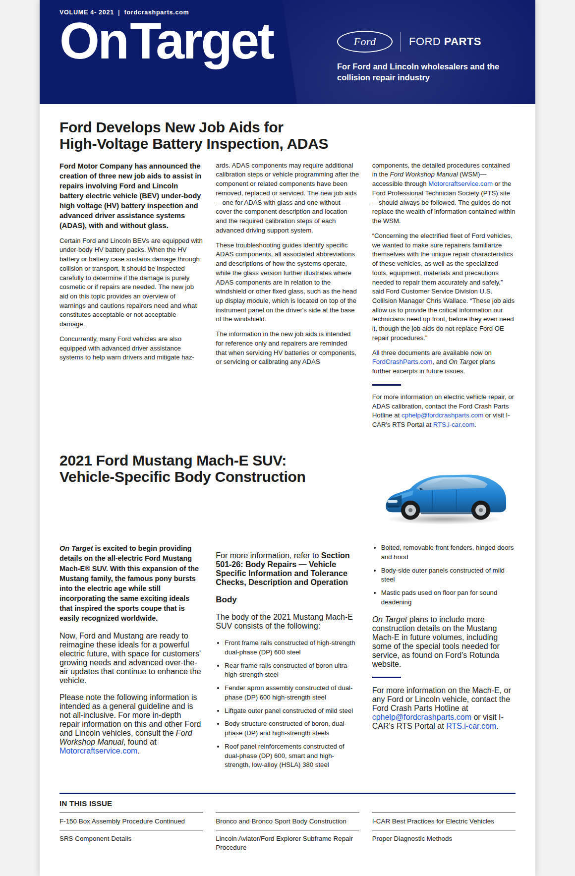VOLUME 4- 2021 | fordcrashparts.com
On Target
Ford
FORD PARTS
For Ford and Lincoln wholesalers and the collision repair industry
Ford Develops New Job Aids for
High-Voltage Battery Inspection, ADAS
Ford Motor Company has announced the creation of three new job aids to assist in repairs involving Ford and Lincoln battery electric vehicle (BEV) under-body high voltage (HV) battery inspection and advanced driver assistance systems (ADAS), with and without glass.
Certain Ford and Lincoln BEVs are equipped with under-body HV battery packs. When the HV battery or battery case sustains damage through collision or transport, it should be inspected carefully to determine if the damage is purely cosmetic or if repairs are needed. The new job aid on this topic provides an overview of warnings and cautions repairers need and what constitutes acceptable or not acceptable damage.
Concurrently, many Ford vehicles are also equipped with advanced driver assistance systems to help warn drivers and mitigate haz-
ards. ADAS components may require additional calibration steps or vehicle programming after the component or related components have been removed, replaced or serviced. The new job aids—one for ADAS with glass and one without—cover the component description and location and the required calibration steps of each advanced driving support system.
These troubleshooting guides identify specific ADAS components, all associated abbreviations and descriptions of how the systems operate, while the glass version further illustrates where ADAS components are in relation to the windshield or other fixed glass, such as the head up display module, which is located on top of the instrument panel on the driver's side at the base of the windshield.
The information in the new job aids is intended for reference only and repairers are reminded that when servicing HV batteries or components, or servicing or calibrating any ADAS
components, the detailed procedures contained in the Ford Workshop Manual (WSM)—accessible through Motorcraftservice.com or the Ford Professional Technician Society (PTS) site—should always be followed. The guides do not replace the wealth of information contained within the WSM.
“Concerning the electrified fleet of Ford vehicles, we wanted to make sure repairers familiarize themselves with the unique repair characteristics of these vehicles, as well as the specialized tools, equipment, materials and precautions needed to repair them accurately and safely,” said Ford Customer Service Division U.S. Collision Manager Chris Wallace. “These job aids allow us to provide the critical information our technicians need up front, before they even need it, though the job aids do not replace Ford OE repair procedures.”
All three documents are available now on FordCrashParts.com, and On Target plans further excerpts in future issues.
For more information on electric vehicle repair, or ADAS calibration, contact the Ford Crash Parts Hotline at cphelp@fordcrashparts.com or visit I-CAR's RTS Portal at RTS.i-car.com.
2021 Ford Mustang Mach-E SUV:
Vehicle-Specific Body Construction
On Target is excited to begin providing details on the all-electric Ford Mustang Mach-E® SUV. With this expansion of the Mustang family, the famous pony bursts into the electric age while still incorporating the same exciting ideals that inspired the sports coupe that is easily recognized worldwide.
Now, Ford and Mustang are ready to reimagine these ideals for a powerful electric future, with space for customers' growing needs and advanced over-the-air updates that continue to enhance the vehicle.
Please note the following information is intended as a general guideline and is not all-inclusive. For more in-depth repair information on this and other Ford and Lincoln vehicles, consult the Ford Workshop Manual, found at Motorcraftservice.com.
For more information, refer to Section 501-26: Body Repairs — Vehicle Specific Information and Tolerance Checks, Description and Operation
Body
The body of the 2021 Mustang Mach-E SUV consists of the following:
Front frame rails constructed of high-strength dual-phase (DP) 600 steel
Rear frame rails constructed of boron ultra-high-strength steel
Fender apron assembly constructed of dual-phase (DP) 600 high-strength steel
Liftgate outer panel constructed of mild steel
Body structure constructed of boron, dual-phase (DP) and high-strength steels
Roof panel reinforcements constructed of dual-phase (DP) 600, smart and high-strength, low-alloy (HSLA) 380 steel
Bolted, removable front fenders, hinged doors and hood
Body-side outer panels constructed of mild steel
Mastic pads used on floor pan for sound deadening
On Target plans to include more construction details on the Mustang Mach-E in future volumes, including some of the special tools needed for service, as found on Ford's Rotunda website.
For more information on the Mach-E, or any Ford or Lincoln vehicle, contact the Ford Crash Parts Hotline at cphelp@fordcrashparts.com or visit I-CAR's RTS Portal at RTS.i-car.com.
IN THIS ISSUE
F-150 Box Assembly Procedure Continued
SRS Component Details
Bronco and Bronco Sport Body Construction
Lincoln Aviator/Ford Explorer Subframe Repair Procedure
I-CAR Best Practices for Electric Vehicles
Proper Diagnostic Methods